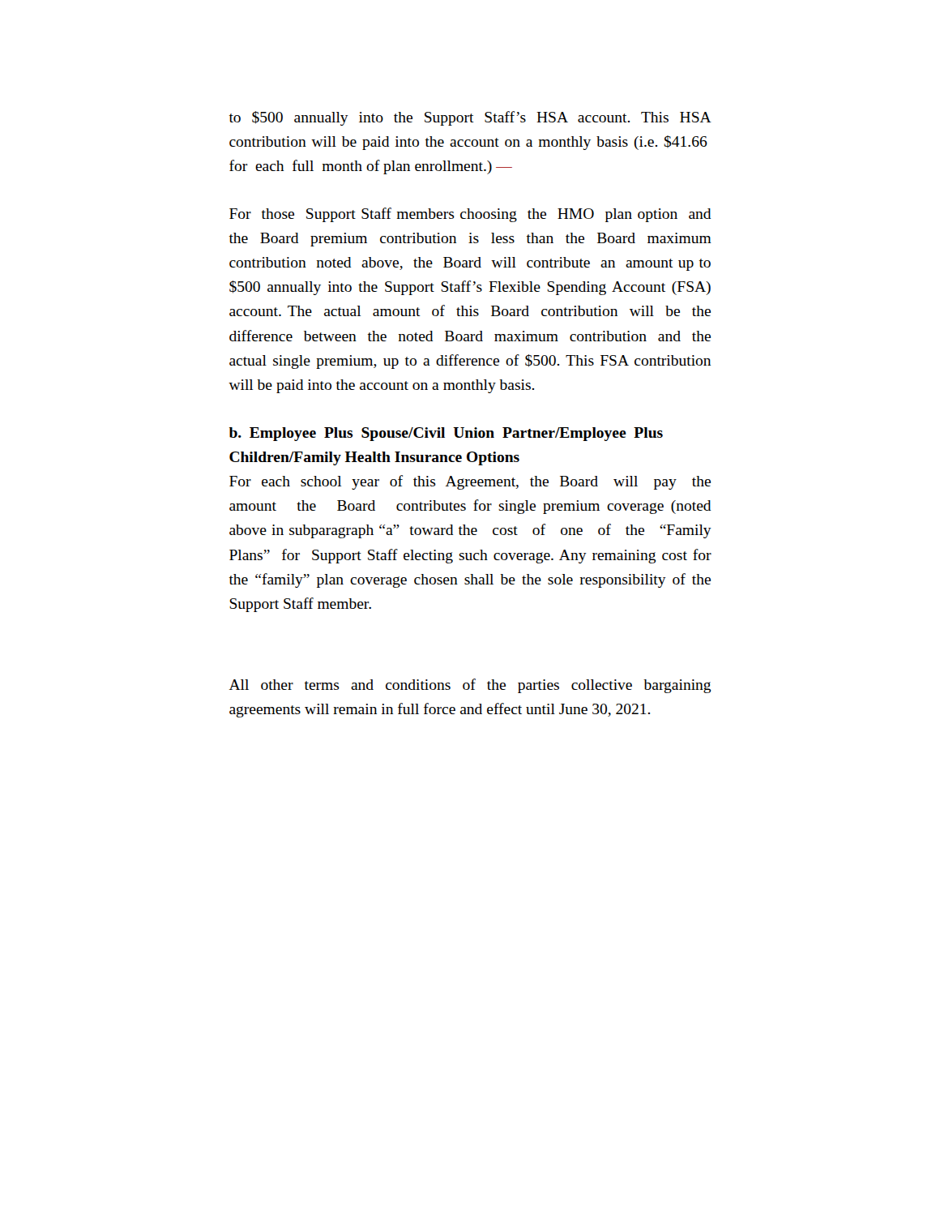to $500 annually into the Support Staff’s HSA account. This HSA contribution will be paid into the account on a monthly basis (i.e. $41.66 for each full month of plan enrollment.) —
For those Support Staff members choosing the HMO plan option and the Board premium contribution is less than the Board maximum contribution noted above, the Board will contribute an amount up to $500 annually into the Support Staff’s Flexible Spending Account (FSA) account. The actual amount of this Board contribution will be the difference between the noted Board maximum contribution and the actual single premium, up to a difference of $500. This FSA contribution will be paid into the account on a monthly basis.
b. Employee Plus Spouse/Civil Union Partner/Employee Plus Children/Family Health Insurance Options
For each school year of this Agreement, the Board will pay the amount the Board contributes for single premium coverage (noted above in subparagraph “a” toward the cost of one of the “Family Plans” for Support Staff electing such coverage. Any remaining cost for the “family” plan coverage chosen shall be the sole responsibility of the Support Staff member.
All other terms and conditions of the parties collective bargaining agreements will remain in full force and effect until June 30, 2021.